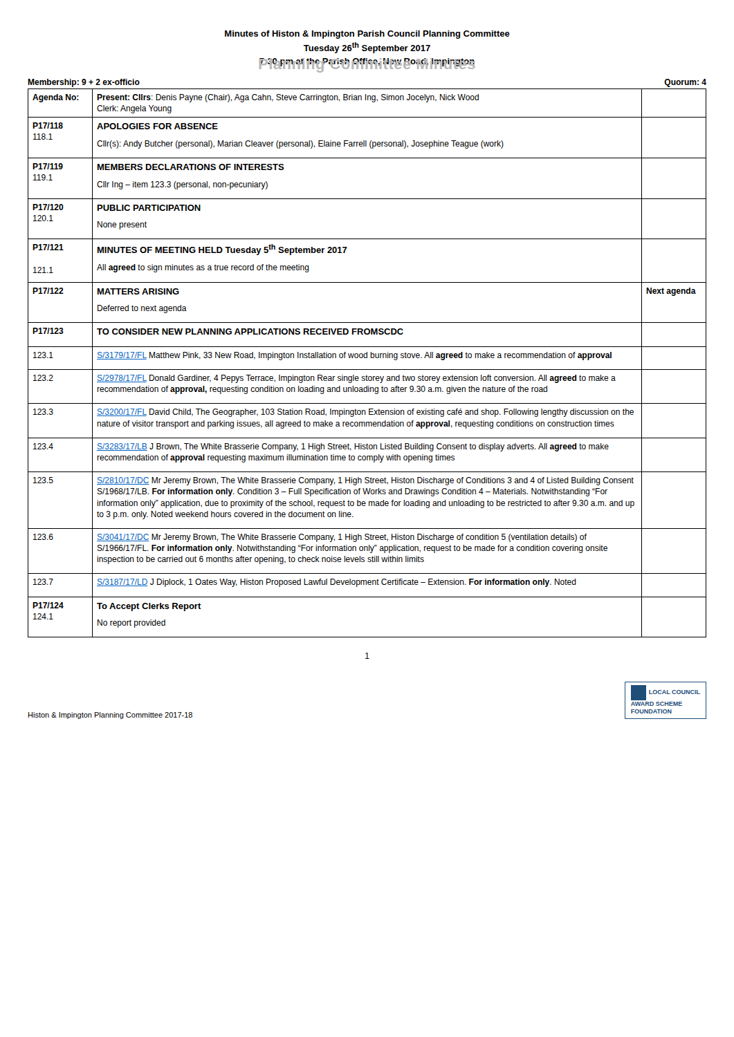Minutes of Histon & Impington Parish Council Planning Committee
Tuesday 26th September 2017
7:30 pm at the Parish Office, New Road, Impington
Planning Committee Minutes
Membership: 9 + 2 ex-officio Quorum: 4
| Agenda No: | Present: Cllrs : Denis Payne (Chair), Aga Cahn, Steve Carrington, Brian Ing, Simon Jocelyn, Nick Wood Clerk: Angela Young | |
| P17/118 118.1 | APOLOGIES FOR ABSENCE Cllr(s): Andy Butcher (personal), Marian Cleaver (personal), Elaine Farrell (personal), Josephine Teague (work) | |
| P17/119 119.1 | MEMBERS DECLARATIONS OF INTERESTS Cllr Ing – item 123.3 (personal, non-pecuniary) | |
| P17/120 120.1 | PUBLIC PARTICIPATION None present | |
| P17/121 121.1 | MINUTES OF MEETING HELD Tuesday 5 th September 2017 All agreed to sign minutes as a true record of the meeting | |
| P17/122 | MATTERS ARISING Deferred to next agenda | Next agenda |
| P17/123 | TO CONSIDER NEW PLANNING APPLICATIONS RECEIVED FROMSCDC | |
| 123.1 | S/3179/17/FL Matthew Pink, 33 New Road, Impington Installation of wood burning stove. All agreed to make a recommendation of approval | |
| 123.2 | S/2978/17/FL Donald Gardiner, 4 Pepys Terrace, Impington Rear single storey and two storey extension loft conversion. All agreed to make a recommendation of approval, requesting condition on loading and unloading to after 9.30 a.m. given the nature of the road | |
| 123.3 | S/3200/17/FL David Child, The Geographer, 103 Station Road, Impington Extension of existing café and shop. Following lengthy discussion on the nature of visitor transport and parking issues, all agreed to make a recommendation of approval , requesting conditions on construction times | |
| 123.4 | S/3283/17/LB J Brown, The White Brasserie Company, 1 High Street, Histon Listed Building Consent to display adverts. All agreed to make recommendation of approval requesting maximum illumination time to comply with opening times | |
| 123.5 | S/2810/17/DC Mr Jeremy Brown, The White Brasserie Company, 1 High Street, Histon Discharge of Conditions 3 and 4 of Listed Building Consent S/1968/17/LB. For information only . Condition 3 – Full Specification of Works and Drawings Condition 4 – Materials. Notwithstanding “For information only” application, due to proximity of the school, request to be made for loading and unloading to be restricted to after 9.30 a.m. and up to 3 p.m. only. Noted weekend hours covered in the document on line. | |
| 123.6 | S/3041/17/DC Mr Jeremy Brown, The White Brasserie Company, 1 High Street, Histon Discharge of condition 5 (ventilation details) of S/1966/17/FL. For information only . Notwithstanding “For information only” application, request to be made for a condition covering onsite inspection to be carried out 6 months after opening, to check noise levels still within limits | |
| 123.7 | S/3187/17/LD J Diplock, 1 Oates Way, Histon Proposed Lawful Development Certificate – Extension. For information only . Noted | |
| P17/124 124.1 | To Accept Clerks Report No report provided | |
1
Histon & Impington Planning Committee 2017-18 LOCAL COUNCIL
AWARD SCHEME
FOUNDATION